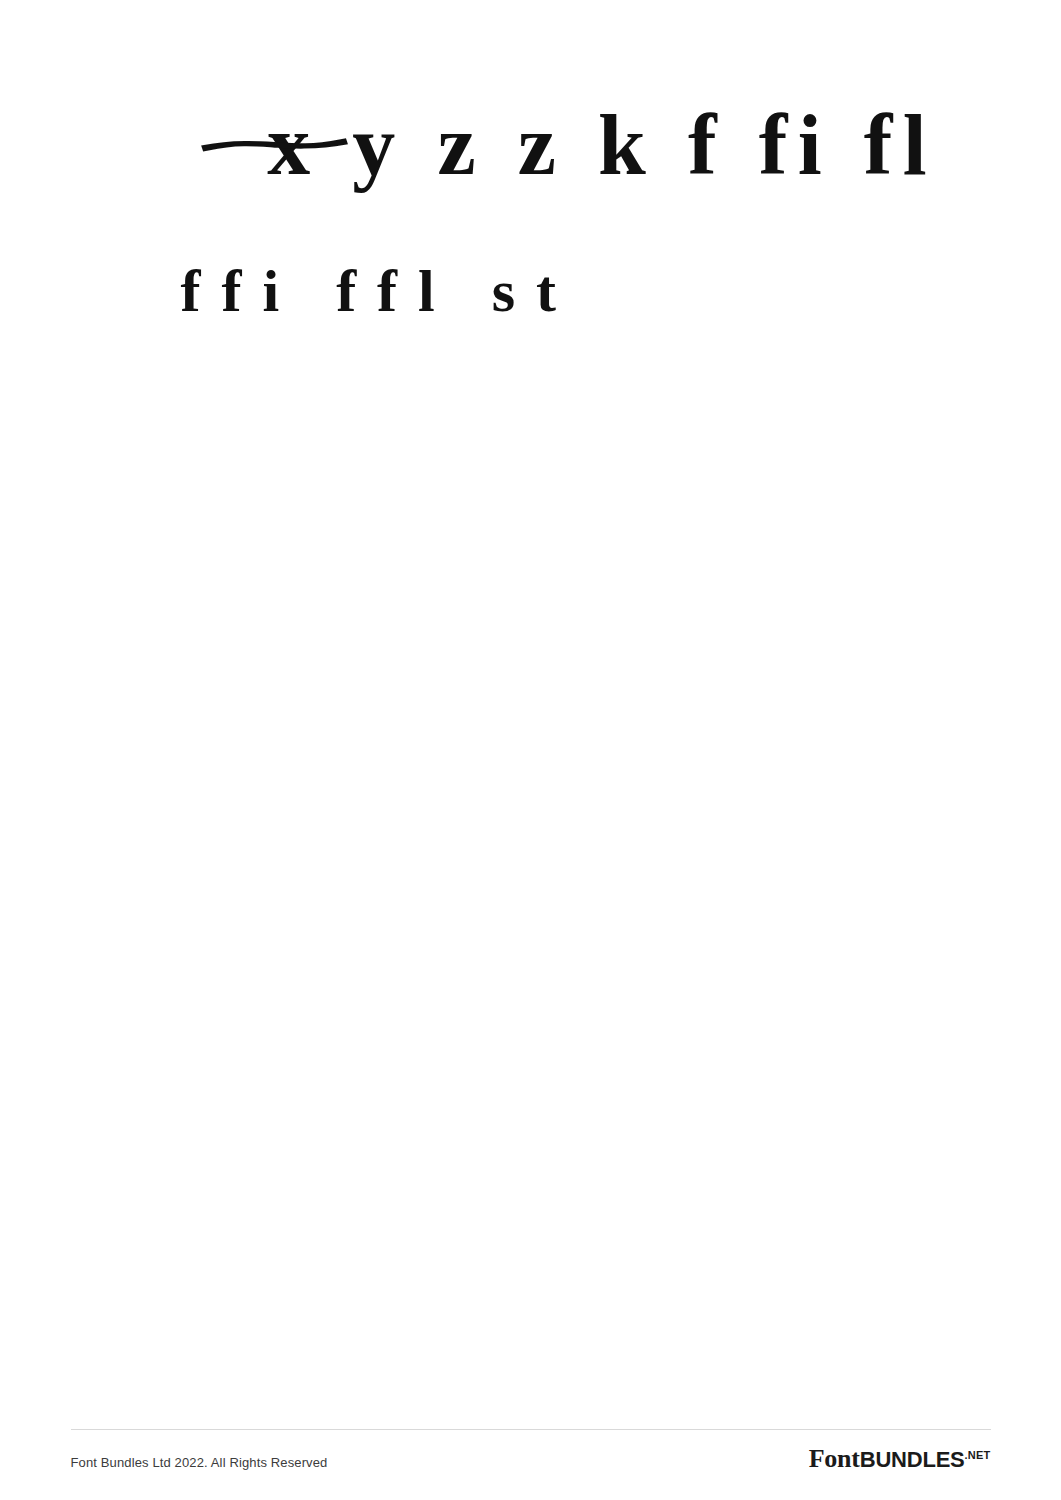∼x y z z k f fi fl
ffi ffl st
Font Bundles Ltd 2022. All Rights Reserved
Font BUNDLES.NET